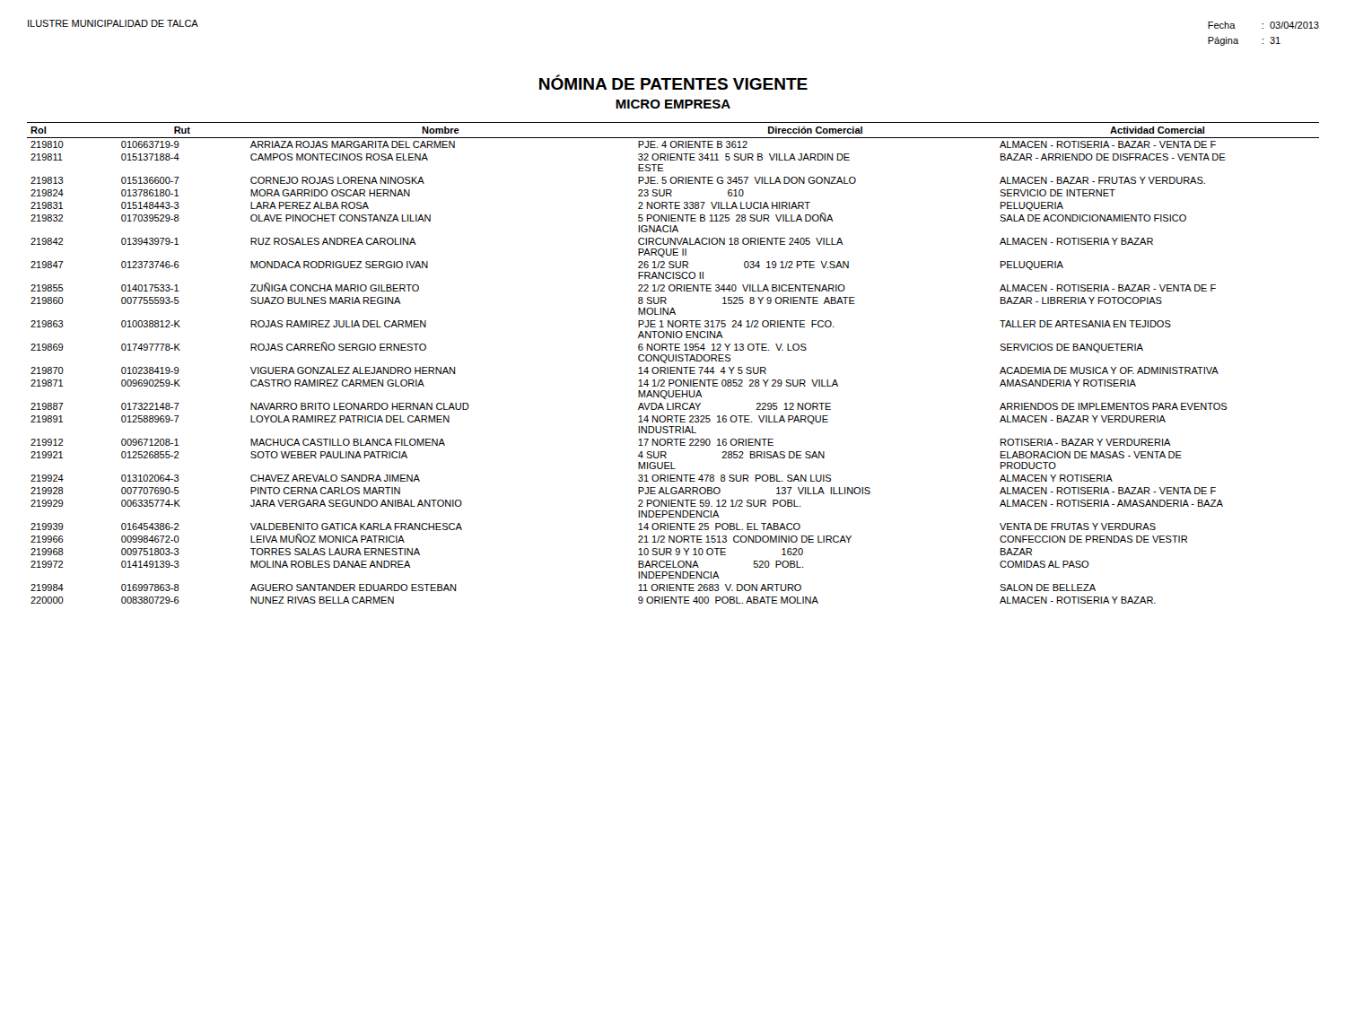ILUSTRE MUNICIPALIDAD DE TALCA
Fecha: 03/04/2013
Página: 31
NÓMINA DE PATENTES VIGENTE
MICRO EMPRESA
| Rol | Rut | Nombre | Dirección Comercial | Actividad Comercial |
| --- | --- | --- | --- | --- |
| 219810 | 010663719-9 | ARRIAZA ROJAS MARGARITA DEL CARMEN | PJE. 4 ORIENTE B 3612 | ALMACEN - ROTISERIA - BAZAR - VENTA DE F |
| 219811 | 015137188-4 | CAMPOS MONTECINOS ROSA ELENA | 32 ORIENTE 3411 5 SUR B VILLA JARDIN DE ESTE | BAZAR - ARRIENDO DE DISFRACES - VENTA DE |
| 219813 | 015136600-7 | CORNEJO ROJAS LORENA NINOSKA | PJE. 5 ORIENTE G 3457 VILLA DON GONZALO | ALMACEN - BAZAR - FRUTAS Y VERDURAS. |
| 219824 | 013786180-1 | MORA GARRIDO OSCAR HERNAN | 23 SUR 610 | SERVICIO DE INTERNET |
| 219831 | 015148443-3 | LARA PEREZ ALBA ROSA | 2 NORTE 3387 VILLA LUCIA HIRIART | PELUQUERIA |
| 219832 | 017039529-8 | OLAVE PINOCHET CONSTANZA LILIAN | 5 PONIENTE B 1125 28 SUR VILLA DOÑA IGNACIA | SALA DE ACONDICIONAMIENTO FISICO |
| 219842 | 013943979-1 | RUZ ROSALES ANDREA CAROLINA | CIRCUNVALACION 18 ORIENTE 2405 VILLA PARQUE II | ALMACEN - ROTISERIA Y BAZAR |
| 219847 | 012373746-6 | MONDACA RODRIGUEZ SERGIO IVAN | 26 1/2 SUR 034 19 1/2 PTE V.SAN FRANCISCO II | PELUQUERIA |
| 219855 | 014017533-1 | ZUÑIGA CONCHA MARIO GILBERTO | 22 1/2 ORIENTE 3440 VILLA BICENTENARIO | ALMACEN - ROTISERIA - BAZAR - VENTA DE F |
| 219860 | 007755593-5 | SUAZO BULNES MARIA REGINA | 8 SUR 1525 8 Y 9 ORIENTE ABATE MOLINA | BAZAR - LIBRERIA Y FOTOCOPIAS |
| 219863 | 010038812-K | ROJAS RAMIREZ JULIA DEL CARMEN | PJE 1 NORTE 3175 24 1/2 ORIENTE FCO. ANTONIO ENCINA | TALLER DE ARTESANIA EN TEJIDOS |
| 219869 | 017497778-K | ROJAS CARREÑO SERGIO ERNESTO | 6 NORTE 1954 12 Y 13 OTE. V. LOS CONQUISTADORES | SERVICIOS DE BANQUETERIA |
| 219870 | 010238419-9 | VIGUERA GONZALEZ ALEJANDRO HERNAN | 14 ORIENTE 744 4 Y 5 SUR | ACADEMIA DE MUSICA Y OF. ADMINISTRATIVA |
| 219871 | 009690259-K | CASTRO RAMIREZ CARMEN GLORIA | 14 1/2 PONIENTE 0852 28 Y 29 SUR VILLA MANQUEHUA | AMASANDERIA Y ROTISERIA |
| 219887 | 017322148-7 | NAVARRO BRITO LEONARDO HERNAN CLAUD | AVDA LIRCAY 2295 12 NORTE | ARRIENDOS DE IMPLEMENTOS PARA EVENTOS |
| 219891 | 012588969-7 | LOYOLA RAMIREZ PATRICIA DEL CARMEN | 14 NORTE 2325 16 OTE. VILLA PARQUE INDUSTRIAL | ALMACEN - BAZAR Y VERDURERIA |
| 219912 | 009671208-1 | MACHUCA CASTILLO BLANCA FILOMENA | 17 NORTE 2290 16 ORIENTE | ROTISERIA - BAZAR Y VERDURERIA |
| 219921 | 012526855-2 | SOTO WEBER PAULINA PATRICIA | 4 SUR 2852 BRISAS DE SAN MIGUEL | ELABORACION DE MASAS - VENTA DE PRODUCTO |
| 219924 | 013102064-3 | CHAVEZ AREVALO SANDRA JIMENA | 31 ORIENTE 478 8 SUR POBL. SAN LUIS | ALMACEN Y ROTISERIA |
| 219928 | 007707690-5 | PINTO CERNA CARLOS MARTIN | PJE ALGARROBO 137 VILLA ILLINOIS | ALMACEN - ROTISERIA - BAZAR - VENTA DE F |
| 219929 | 006335774-K | JARA VERGARA SEGUNDO ANIBAL ANTONIO | 2 PONIENTE 59. 12 1/2 SUR POBL. INDEPENDENCIA | ALMACEN - ROTISERIA - AMASANDERIA - BAZA |
| 219939 | 016454386-2 | VALDEBENITO GATICA KARLA FRANCHESCA | 14 ORIENTE 25 POBL. EL TABACO | VENTA DE FRUTAS Y VERDURAS |
| 219966 | 009984672-0 | LEIVA MUÑOZ MONICA PATRICIA | 21 1/2 NORTE 1513 CONDOMINIO DE LIRCAY | CONFECCION DE PRENDAS DE VESTIR |
| 219968 | 009751803-3 | TORRES SALAS LAURA ERNESTINA | 10 SUR 9 Y 10 OTE 1620 | BAZAR |
| 219972 | 014149139-3 | MOLINA ROBLES DANAE ANDREA | BARCELONA 520 POBL. INDEPENDENCIA | COMIDAS AL PASO |
| 219984 | 016997863-8 | AGUERO SANTANDER EDUARDO ESTEBAN | 11 ORIENTE 2683 V. DON ARTURO | SALON DE BELLEZA |
| 220000 | 008380729-6 | NUNEZ RIVAS BELLA CARMEN | 9 ORIENTE 400 POBL. ABATE MOLINA | ALMACEN - ROTISERIA Y BAZAR. |